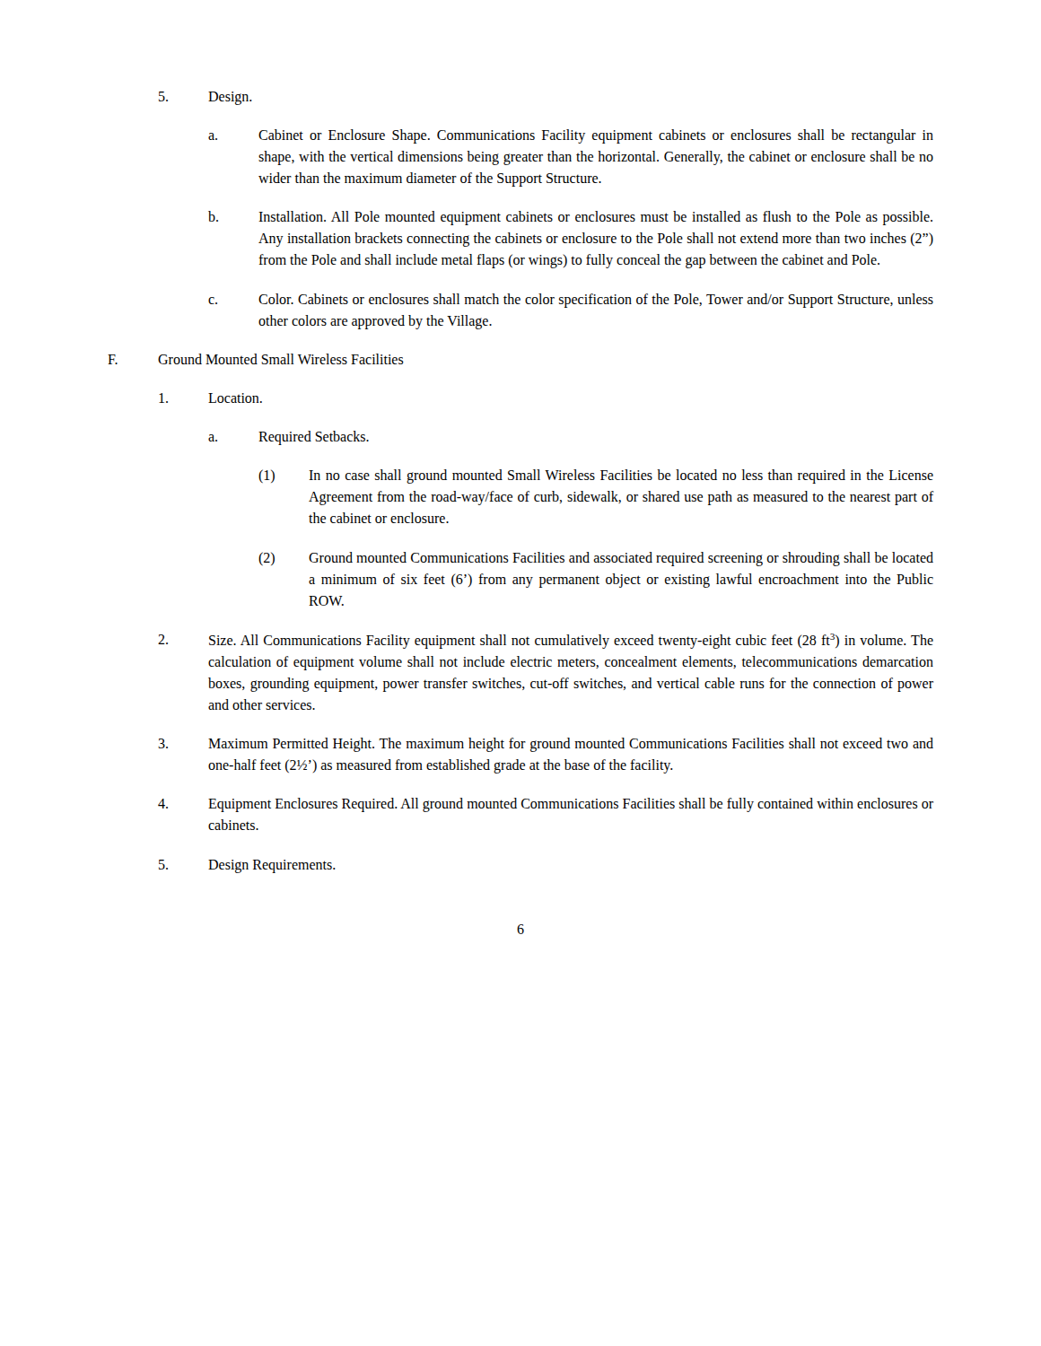5.
Design.
a.
Cabinet or Enclosure Shape. Communications Facility equipment cabinets or enclosures shall be rectangular in shape, with the vertical dimensions being greater than the horizontal. Generally, the cabinet or enclosure shall be no wider than the maximum diameter of the Support Structure.
b.
Installation. All Pole mounted equipment cabinets or enclosures must be installed as flush to the Pole as possible. Any installation brackets connecting the cabinets or enclosure to the Pole shall not extend more than two inches (2”) from the Pole and shall include metal flaps (or wings) to fully conceal the gap between the cabinet and Pole.
c.
Color. Cabinets or enclosures shall match the color specification of the Pole, Tower and/or Support Structure, unless other colors are approved by the Village.
F.
Ground Mounted Small Wireless Facilities
1.
Location.
a.
Required Setbacks.
(1)
In no case shall ground mounted Small Wireless Facilities be located no less than required in the License Agreement from the road-way/face of curb, sidewalk, or shared use path as measured to the nearest part of the cabinet or enclosure.
(2)
Ground mounted Communications Facilities and associated required screening or shrouding shall be located a minimum of six feet (6’) from any permanent object or existing lawful encroachment into the Public ROW.
2.
Size. All Communications Facility equipment shall not cumulatively exceed twenty-eight cubic feet (28 ft3) in volume. The calculation of equipment volume shall not include electric meters, concealment elements, telecommunications demarcation boxes, grounding equipment, power transfer switches, cut-off switches, and vertical cable runs for the connection of power and other services.
3.
Maximum Permitted Height. The maximum height for ground mounted Communications Facilities shall not exceed two and one-half feet (2½’) as measured from established grade at the base of the facility.
4.
Equipment Enclosures Required. All ground mounted Communications Facilities shall be fully contained within enclosures or cabinets.
5.
Design Requirements.
6